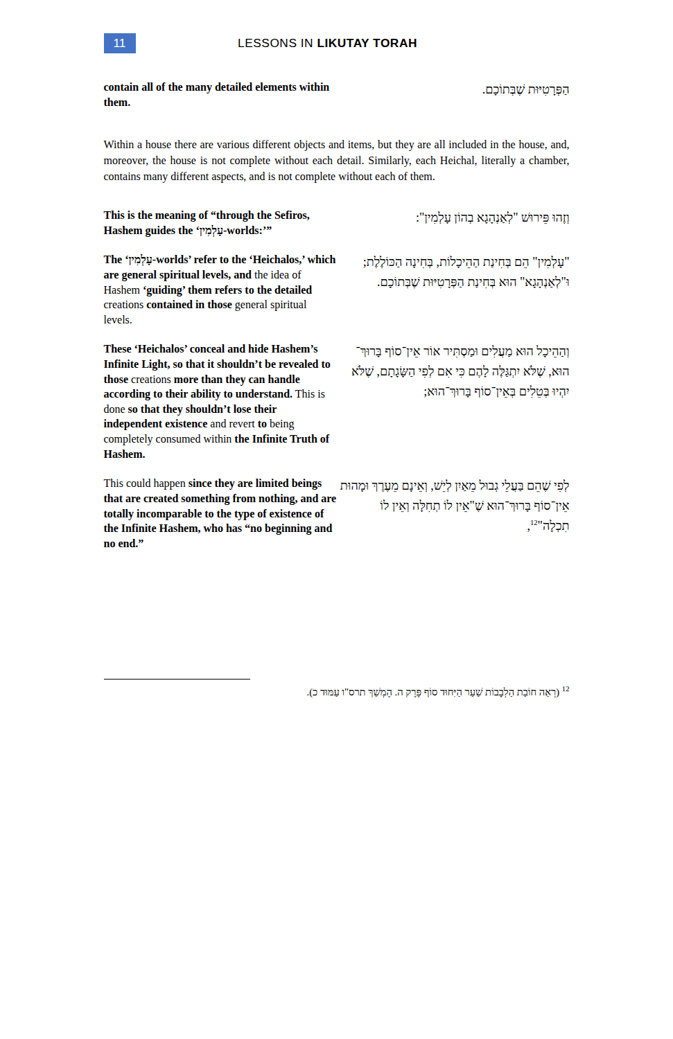11
LESSONS IN LIKUTAY TORAH
| contain all of the many detailed elements within them. | הַפְּרָטִיּוּת שֶׁבְּתוֹכָם. |
Within a house there are various different objects and items, but they are all included in the house, and, moreover, the house is not complete without each detail. Similarly, each Heichal, literally a chamber, contains many different aspects, and is not complete without each of them.
| This is the meaning of “through the Sefiros, Hashem guides the ‘עָלְמִין-worlds:’” | וְזֶהוּ פֵּירוּשׁ "לְאַנְהָגָא בְהוֹן עָלְמִין": |
| The ‘עָלְמִין-worlds’ refer to the ‘Heichalos,’ which are general spiritual levels, and the idea of Hashem ‘guiding’ them refers to the detailed creations contained in those general spiritual levels. | "עָלְמִין" הֵם בְּחִינַת הַהֵיכָלוֹת, בְּחִינָה הַכּוֹלֶלֶת; וּ"לְאַנְהָגָא" הוּא בְּחִינַת הַפְּרָטִיּוּת שֶׁבְּתוֹכָם. |
| These ‘Heichalos’ conceal and hide Hashem’s Infinite Light, so that it shouldn’t be revealed to those creations more than they can handle according to their ability to understand. This is done so that they shouldn’t lose their independent existence and revert to being completely consumed within the Infinite Truth of Hashem. | וְהַהֵיכָל הוּא מַעֲלִים וּמַסְתִּיר אוֹר אֵין־סוֹף בָּרוּךְ־הוּא, שֶׁלֹּא יִתְגַּלֶּה לָהֶם כִּי אִם לְפִי הַשָּׂגָתָם, שֶׁלֹּא יִהְיוּ בְּטֵלִים בְּאֵין־סוֹף בָּרוּךְ־הוּא; |
| This could happen since they are limited beings that are created something from nothing, and are totally incomparable to the type of existence of the Infinite Hashem, who has “no beginning and no end.” | לְפִי שֶׁהֵם בַּעֲלֵי גְבוּל מֵאַיִן לְיֵשׁ, וְאֵינָם מֵעֶרֶךְ וּמָהוּת אֵין־סוֹף בָּרוּךְ־הוּא שֶׁ"אֵין לוֹ תְחִלָּה וְאֵין לוֹ תִכְלָה" 12 , |
12 (רְאֵה חוֹבַת הַלְבָבוֹת שַׁעַר הַיִּחוּד סוֹף פֶּרֶק ה. הֶמְשֵׁךְ תרס"ו עַמּוּד כ).